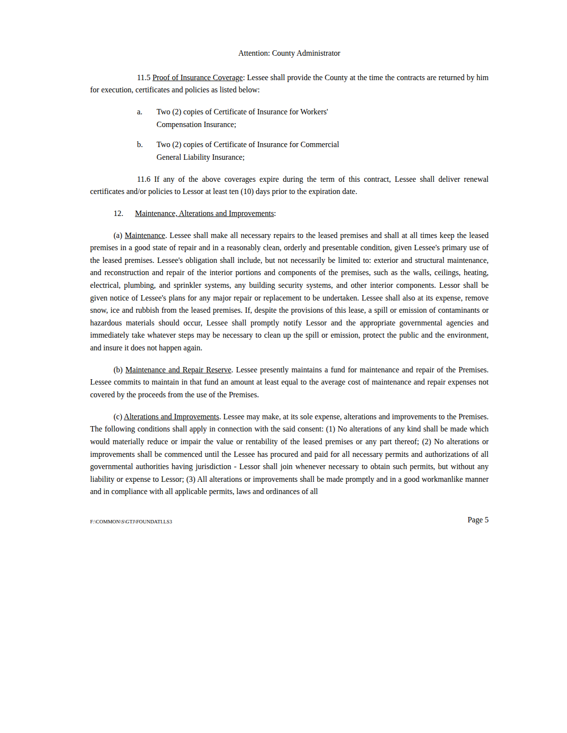Attention: County Administrator
11.5 Proof of Insurance Coverage: Lessee shall provide the County at the time the contracts are returned by him for execution, certificates and policies as listed below:
a. Two (2) copies of Certificate of Insurance for Workers' Compensation Insurance;
b. Two (2) copies of Certificate of Insurance for Commercial General Liability Insurance;
11.6 If any of the above coverages expire during the term of this contract, Lessee shall deliver renewal certificates and/or policies to Lessor at least ten (10) days prior to the expiration date.
12. Maintenance, Alterations and Improvements:
(a) Maintenance. Lessee shall make all necessary repairs to the leased premises and shall at all times keep the leased premises in a good state of repair and in a reasonably clean, orderly and presentable condition, given Lessee's primary use of the leased premises. Lessee's obligation shall include, but not necessarily be limited to: exterior and structural maintenance, and reconstruction and repair of the interior portions and components of the premises, such as the walls, ceilings, heating, electrical, plumbing, and sprinkler systems, any building security systems, and other interior components. Lessor shall be given notice of Lessee's plans for any major repair or replacement to be undertaken. Lessee shall also at its expense, remove snow, ice and rubbish from the leased premises. If, despite the provisions of this lease, a spill or emission of contaminants or hazardous materials should occur, Lessee shall promptly notify Lessor and the appropriate governmental agencies and immediately take whatever steps may be necessary to clean up the spill or emission, protect the public and the environment, and insure it does not happen again.
(b) Maintenance and Repair Reserve. Lessee presently maintains a fund for maintenance and repair of the Premises. Lessee commits to maintain in that fund an amount at least equal to the average cost of maintenance and repair expenses not covered by the proceeds from the use of the Premises.
(c) Alterations and Improvements. Lessee may make, at its sole expense, alterations and improvements to the Premises. The following conditions shall apply in connection with the said consent: (1) No alterations of any kind shall be made which would materially reduce or impair the value or rentability of the leased premises or any part thereof; (2) No alterations or improvements shall be commenced until the Lessee has procured and paid for all necessary permits and authorizations of all governmental authorities having jurisdiction - Lessor shall join whenever necessary to obtain such permits, but without any liability or expense to Lessor; (3) All alterations or improvements shall be made promptly and in a good workmanlike manner and in compliance with all applicable permits, laws and ordinances of all
F:\COMMON\S\GTJ\FOUNDATI.LS3 Page 5